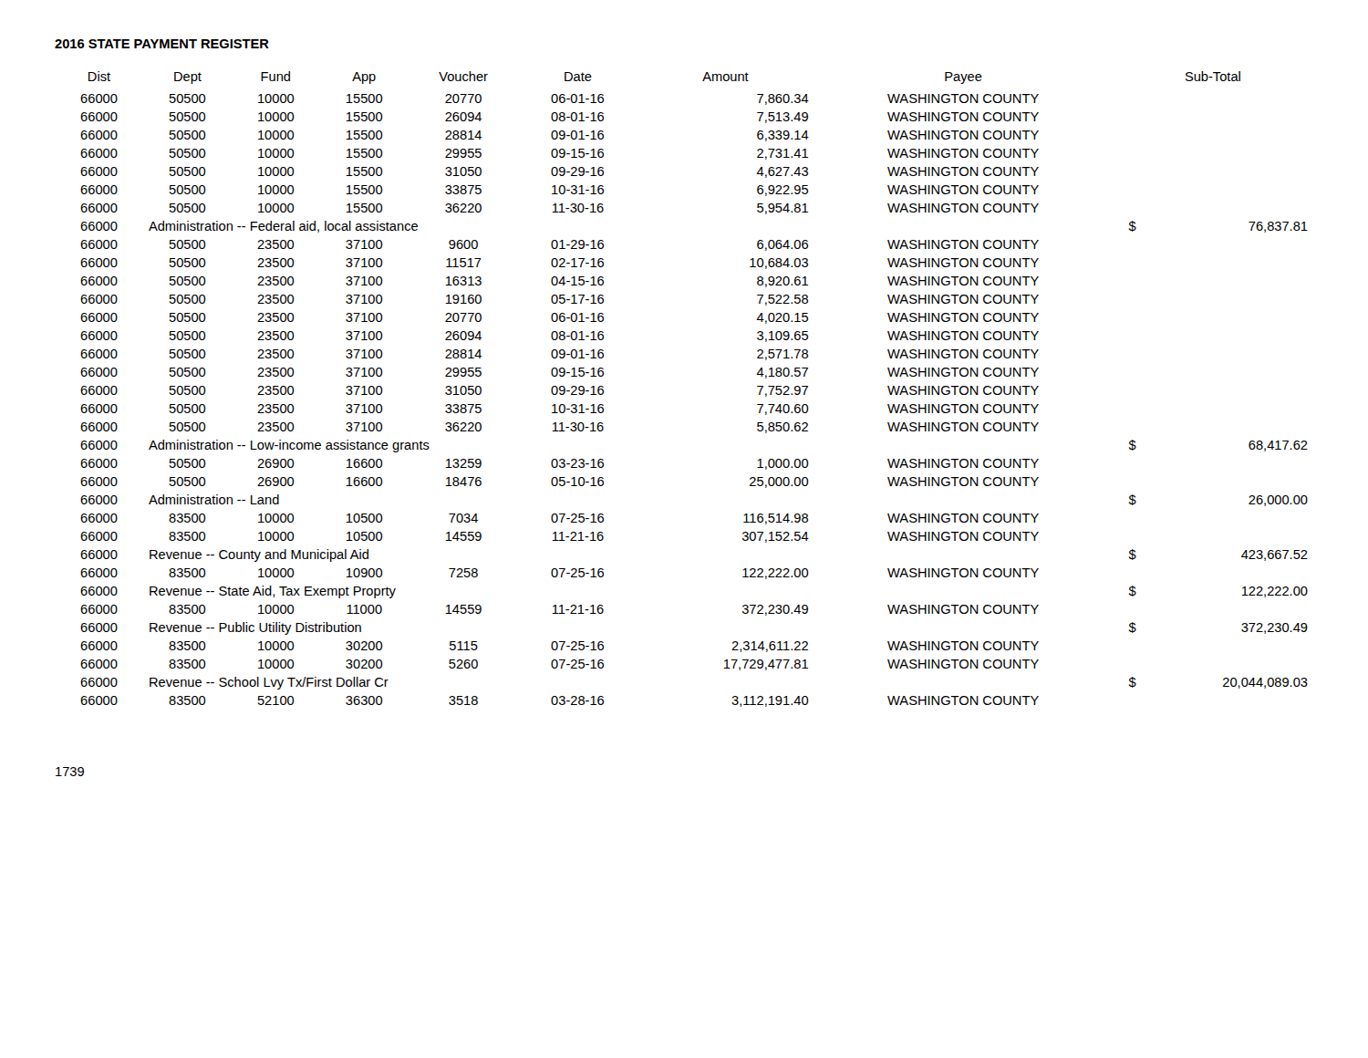2016 STATE PAYMENT REGISTER
| Dist | Dept | Fund | App | Voucher | Date | Amount | Payee | Sub-Total |
| --- | --- | --- | --- | --- | --- | --- | --- | --- |
| 66000 | 50500 | 10000 | 15500 | 20770 | 06-01-16 | 7,860.34 | WASHINGTON COUNTY | | |
| 66000 | 50500 | 10000 | 15500 | 26094 | 08-01-16 | 7,513.49 | WASHINGTON COUNTY | | |
| 66000 | 50500 | 10000 | 15500 | 28814 | 09-01-16 | 6,339.14 | WASHINGTON COUNTY | | |
| 66000 | 50500 | 10000 | 15500 | 29955 | 09-15-16 | 2,731.41 | WASHINGTON COUNTY | | |
| 66000 | 50500 | 10000 | 15500 | 31050 | 09-29-16 | 4,627.43 | WASHINGTON COUNTY | | |
| 66000 | 50500 | 10000 | 15500 | 33875 | 10-31-16 | 6,922.95 | WASHINGTON COUNTY | | |
| 66000 | 50500 | 10000 | 15500 | 36220 | 11-30-16 | 5,954.81 | WASHINGTON COUNTY | | |
| 66000 | Administration -- Federal aid, local assistance | $ | 76,837.81 |
| 66000 | 50500 | 23500 | 37100 | 9600 | 01-29-16 | 6,064.06 | WASHINGTON COUNTY | | |
| 66000 | 50500 | 23500 | 37100 | 11517 | 02-17-16 | 10,684.03 | WASHINGTON COUNTY | | |
| 66000 | 50500 | 23500 | 37100 | 16313 | 04-15-16 | 8,920.61 | WASHINGTON COUNTY | | |
| 66000 | 50500 | 23500 | 37100 | 19160 | 05-17-16 | 7,522.58 | WASHINGTON COUNTY | | |
| 66000 | 50500 | 23500 | 37100 | 20770 | 06-01-16 | 4,020.15 | WASHINGTON COUNTY | | |
| 66000 | 50500 | 23500 | 37100 | 26094 | 08-01-16 | 3,109.65 | WASHINGTON COUNTY | | |
| 66000 | 50500 | 23500 | 37100 | 28814 | 09-01-16 | 2,571.78 | WASHINGTON COUNTY | | |
| 66000 | 50500 | 23500 | 37100 | 29955 | 09-15-16 | 4,180.57 | WASHINGTON COUNTY | | |
| 66000 | 50500 | 23500 | 37100 | 31050 | 09-29-16 | 7,752.97 | WASHINGTON COUNTY | | |
| 66000 | 50500 | 23500 | 37100 | 33875 | 10-31-16 | 7,740.60 | WASHINGTON COUNTY | | |
| 66000 | 50500 | 23500 | 37100 | 36220 | 11-30-16 | 5,850.62 | WASHINGTON COUNTY | | |
| 66000 | Administration -- Low-income assistance grants | $ | 68,417.62 |
| 66000 | 50500 | 26900 | 16600 | 13259 | 03-23-16 | 1,000.00 | WASHINGTON COUNTY | | |
| 66000 | 50500 | 26900 | 16600 | 18476 | 05-10-16 | 25,000.00 | WASHINGTON COUNTY | | |
| 66000 | Administration -- Land | $ | 26,000.00 |
| 66000 | 83500 | 10000 | 10500 | 7034 | 07-25-16 | 116,514.98 | WASHINGTON COUNTY | | |
| 66000 | 83500 | 10000 | 10500 | 14559 | 11-21-16 | 307,152.54 | WASHINGTON COUNTY | | |
| 66000 | Revenue -- County and Municipal Aid | $ | 423,667.52 |
| 66000 | 83500 | 10000 | 10900 | 7258 | 07-25-16 | 122,222.00 | WASHINGTON COUNTY | | |
| 66000 | Revenue -- State Aid, Tax Exempt Proprty | $ | 122,222.00 |
| 66000 | 83500 | 10000 | 11000 | 14559 | 11-21-16 | 372,230.49 | WASHINGTON COUNTY | | |
| 66000 | Revenue -- Public Utility Distribution | $ | 372,230.49 |
| 66000 | 83500 | 10000 | 30200 | 5115 | 07-25-16 | 2,314,611.22 | WASHINGTON COUNTY | | |
| 66000 | 83500 | 10000 | 30200 | 5260 | 07-25-16 | 17,729,477.81 | WASHINGTON COUNTY | | |
| 66000 | Revenue -- School Lvy Tx/First Dollar Cr | $ | 20,044,089.03 |
| 66000 | 83500 | 52100 | 36300 | 3518 | 03-28-16 | 3,112,191.40 | WASHINGTON COUNTY | | |
1739